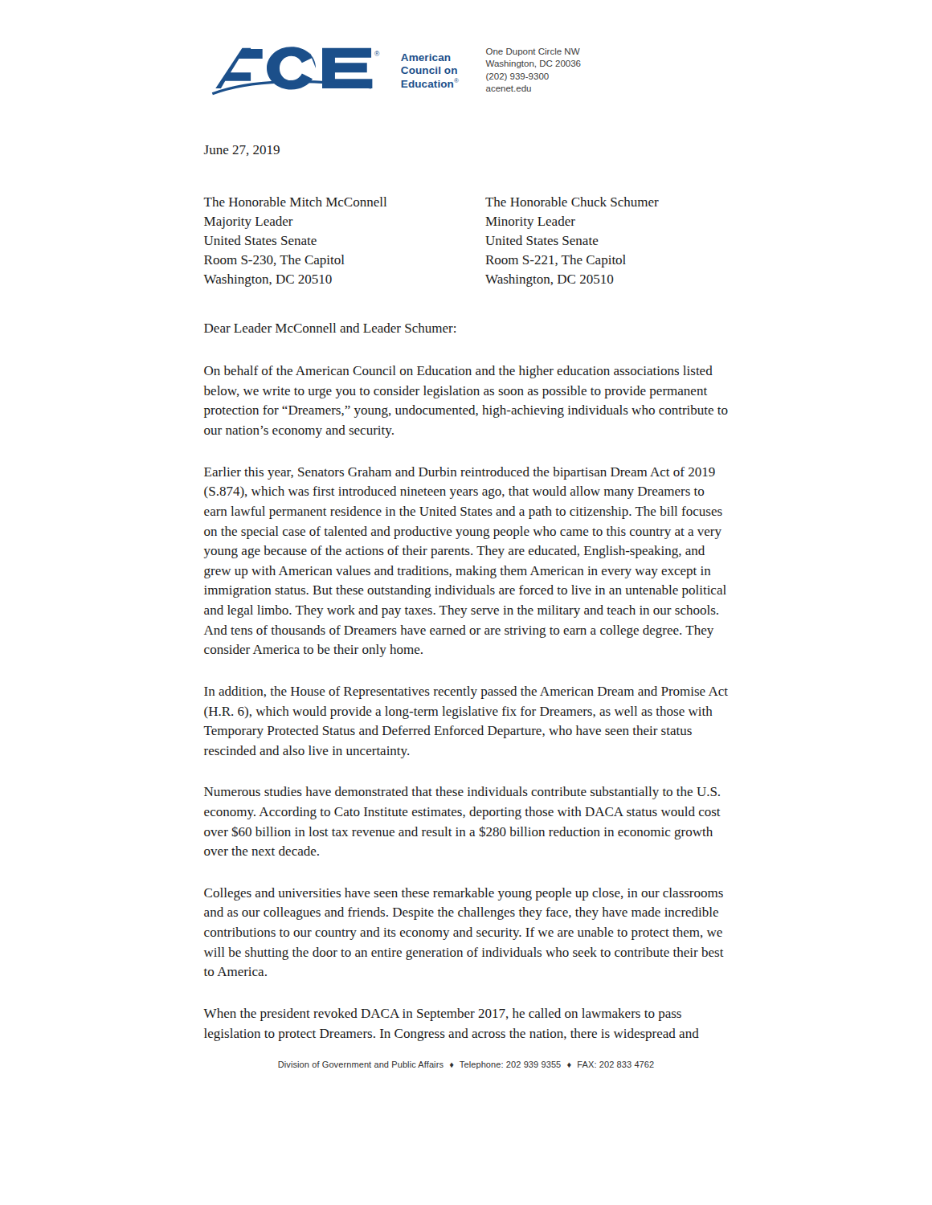®
American
Council on
Education®
One Dupont Circle NW
Washington, DC 20036
(202) 939-9300
acenet.edu
June 27, 2019
The Honorable Mitch McConnell
Majority Leader
United States Senate
Room S-230, The Capitol
Washington, DC 20510
The Honorable Chuck Schumer
Minority Leader
United States Senate
Room S-221, The Capitol
Washington, DC 20510
Dear Leader McConnell and Leader Schumer:
On behalf of the American Council on Education and the higher education associations listed below, we write to urge you to consider legislation as soon as possible to provide permanent protection for “Dreamers,” young, undocumented, high-achieving individuals who contribute to our nation’s economy and security.
Earlier this year, Senators Graham and Durbin reintroduced the bipartisan Dream Act of 2019 (S.874), which was first introduced nineteen years ago, that would allow many Dreamers to earn lawful permanent residence in the United States and a path to citizenship. The bill focuses on the special case of talented and productive young people who came to this country at a very young age because of the actions of their parents. They are educated, English-speaking, and grew up with American values and traditions, making them American in every way except in immigration status. But these outstanding individuals are forced to live in an untenable political and legal limbo. They work and pay taxes. They serve in the military and teach in our schools. And tens of thousands of Dreamers have earned or are striving to earn a college degree. They consider America to be their only home.
In addition, the House of Representatives recently passed the American Dream and Promise Act (H.R. 6), which would provide a long-term legislative fix for Dreamers, as well as those with Temporary Protected Status and Deferred Enforced Departure, who have seen their status rescinded and also live in uncertainty.
Numerous studies have demonstrated that these individuals contribute substantially to the U.S. economy. According to Cato Institute estimates, deporting those with DACA status would cost over $60 billion in lost tax revenue and result in a $280 billion reduction in economic growth over the next decade.
Colleges and universities have seen these remarkable young people up close, in our classrooms and as our colleagues and friends. Despite the challenges they face, they have made incredible contributions to our country and its economy and security. If we are unable to protect them, we will be shutting the door to an entire generation of individuals who seek to contribute their best to America.
When the president revoked DACA in September 2017, he called on lawmakers to pass legislation to protect Dreamers. In Congress and across the nation, there is widespread and
Division of Government and Public Affairs ♦ Telephone: 202 939 9355 ♦ FAX: 202 833 4762